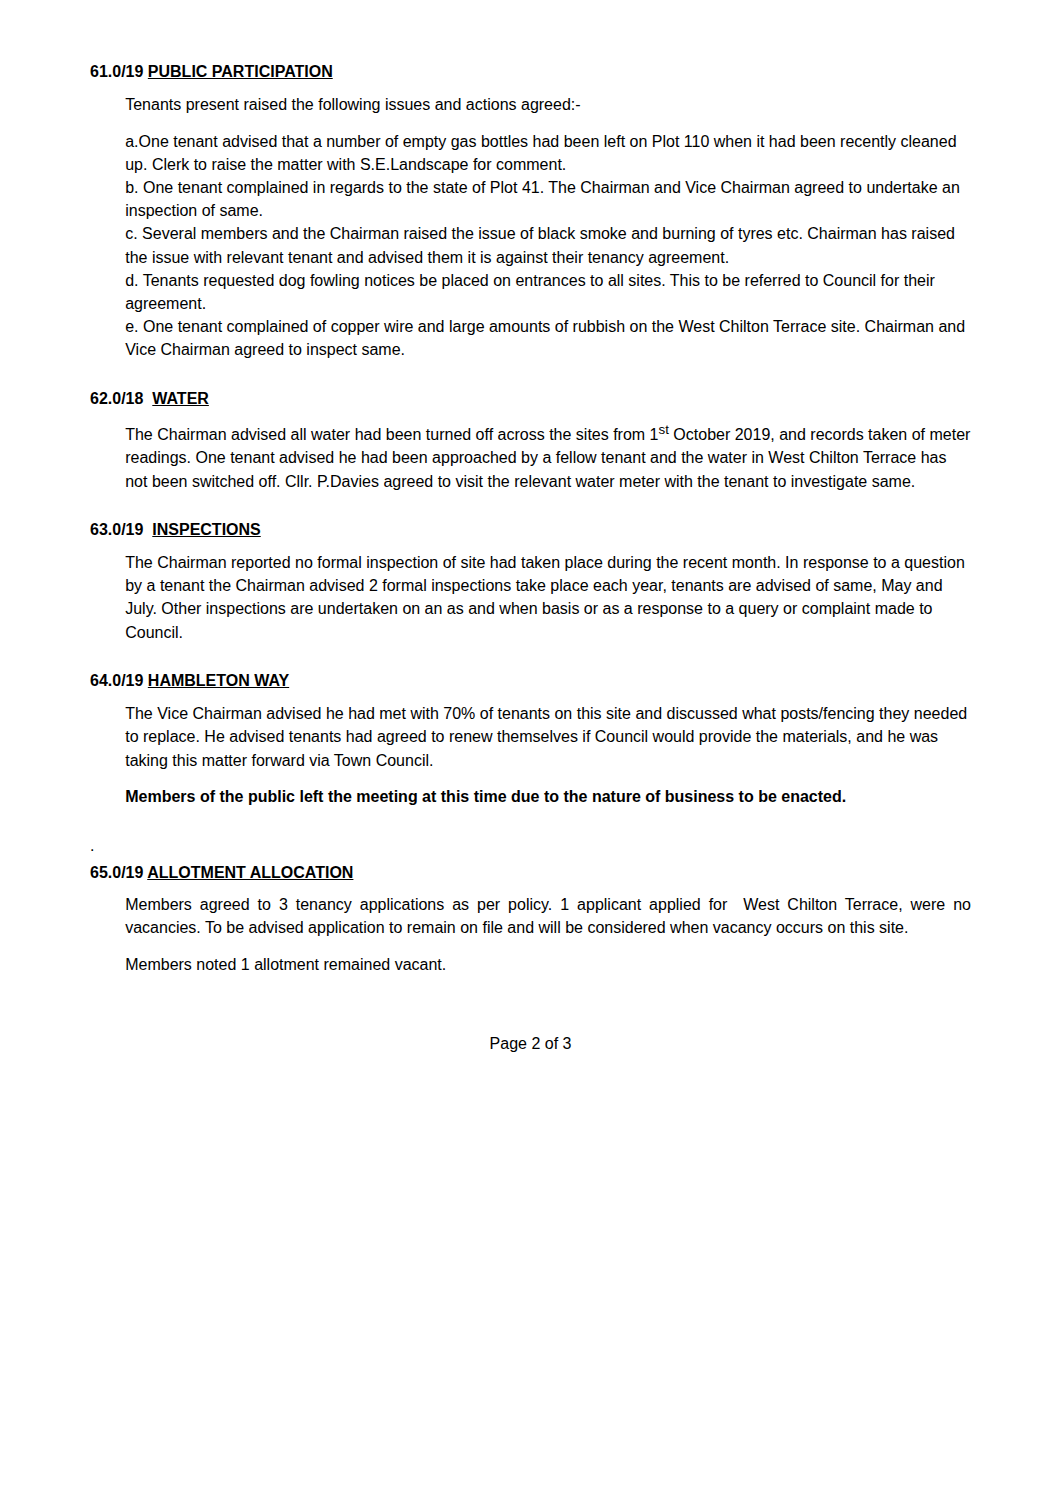61.0/19 PUBLIC PARTICIPATION
Tenants present raised the following issues and actions agreed:-
a.One tenant advised that a number of empty gas bottles had been left on Plot 110 when it had been recently cleaned up. Clerk to raise the matter with S.E.Landscape for comment.
b. One tenant complained in regards to the state of Plot 41. The Chairman and Vice Chairman agreed to undertake an inspection of same.
c. Several members and the Chairman raised the issue of black smoke and burning of tyres etc. Chairman has raised the issue with relevant tenant and advised them it is against their tenancy agreement.
d. Tenants requested dog fowling notices be placed on entrances to all sites. This to be referred to Council for their agreement.
e. One tenant complained of copper wire and large amounts of rubbish on the West Chilton Terrace site. Chairman and Vice Chairman agreed to inspect same.
62.0/18 WATER
The Chairman advised all water had been turned off across the sites from 1st October 2019, and records taken of meter readings. One tenant advised he had been approached by a fellow tenant and the water in West Chilton Terrace has not been switched off. Cllr. P.Davies agreed to visit the relevant water meter with the tenant to investigate same.
63.0/19 INSPECTIONS
The Chairman reported no formal inspection of site had taken place during the recent month. In response to a question by a tenant the Chairman advised 2 formal inspections take place each year, tenants are advised of same, May and July. Other inspections are undertaken on an as and when basis or as a response to a query or complaint made to Council.
64.0/19 HAMBLETON WAY
The Vice Chairman advised he had met with 70% of tenants on this site and discussed what posts/fencing they needed to replace. He advised tenants had agreed to renew themselves if Council would provide the materials, and he was taking this matter forward via Town Council.
Members of the public left the meeting at this time due to the nature of business to be enacted.
.
65.0/19 ALLOTMENT ALLOCATION
Members agreed to 3 tenancy applications as per policy. 1 applicant applied for West Chilton Terrace, were no vacancies. To be advised application to remain on file and will be considered when vacancy occurs on this site.
Members noted 1 allotment remained vacant.
Page 2 of 3